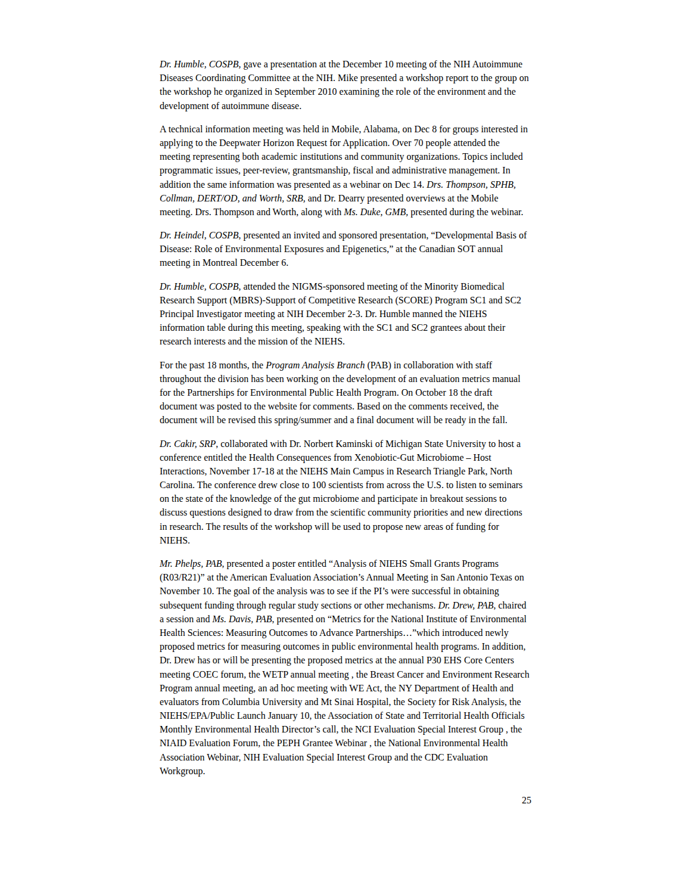Dr. Humble, COSPB, gave a presentation at the December 10 meeting of the NIH Autoimmune Diseases Coordinating Committee at the NIH. Mike presented a workshop report to the group on the workshop he organized in September 2010 examining the role of the environment and the development of autoimmune disease.
A technical information meeting was held in Mobile, Alabama, on Dec 8 for groups interested in applying to the Deepwater Horizon Request for Application. Over 70 people attended the meeting representing both academic institutions and community organizations. Topics included programmatic issues, peer-review, grantsmanship, fiscal and administrative management. In addition the same information was presented as a webinar on Dec 14. Drs. Thompson, SPHB, Collman, DERT/OD, and Worth, SRB, and Dr. Dearry presented overviews at the Mobile meeting. Drs. Thompson and Worth, along with Ms. Duke, GMB, presented during the webinar.
Dr. Heindel, COSPB, presented an invited and sponsored presentation, “Developmental Basis of Disease: Role of Environmental Exposures and Epigenetics,” at the Canadian SOT annual meeting in Montreal December 6.
Dr. Humble, COSPB, attended the NIGMS-sponsored meeting of the Minority Biomedical Research Support (MBRS)-Support of Competitive Research (SCORE) Program SC1 and SC2 Principal Investigator meeting at NIH December 2-3. Dr. Humble manned the NIEHS information table during this meeting, speaking with the SC1 and SC2 grantees about their research interests and the mission of the NIEHS.
For the past 18 months, the Program Analysis Branch (PAB) in collaboration with staff throughout the division has been working on the development of an evaluation metrics manual for the Partnerships for Environmental Public Health Program. On October 18 the draft document was posted to the website for comments. Based on the comments received, the document will be revised this spring/summer and a final document will be ready in the fall.
Dr. Cakir, SRP, collaborated with Dr. Norbert Kaminski of Michigan State University to host a conference entitled the Health Consequences from Xenobiotic-Gut Microbiome – Host Interactions, November 17-18 at the NIEHS Main Campus in Research Triangle Park, North Carolina. The conference drew close to 100 scientists from across the U.S. to listen to seminars on the state of the knowledge of the gut microbiome and participate in breakout sessions to discuss questions designed to draw from the scientific community priorities and new directions in research. The results of the workshop will be used to propose new areas of funding for NIEHS.
Mr. Phelps, PAB, presented a poster entitled “Analysis of NIEHS Small Grants Programs (R03/R21)” at the American Evaluation Association’s Annual Meeting in San Antonio Texas on November 10. The goal of the analysis was to see if the PI’s were successful in obtaining subsequent funding through regular study sections or other mechanisms. Dr. Drew, PAB, chaired a session and Ms. Davis, PAB, presented on “Metrics for the National Institute of Environmental Health Sciences: Measuring Outcomes to Advance Partnerships…”which introduced newly proposed metrics for measuring outcomes in public environmental health programs. In addition, Dr. Drew has or will be presenting the proposed metrics at the annual P30 EHS Core Centers meeting COEC forum, the WETP annual meeting , the Breast Cancer and Environment Research Program annual meeting, an ad hoc meeting with WE Act, the NY Department of Health and evaluators from Columbia University and Mt Sinai Hospital, the Society for Risk Analysis, the NIEHS/EPA/Public Launch January 10, the Association of State and Territorial Health Officials Monthly Environmental Health Director’s call, the NCI Evaluation Special Interest Group , the NIAID Evaluation Forum, the PEPH Grantee Webinar , the National Environmental Health Association Webinar, NIH Evaluation Special Interest Group and the CDC Evaluation Workgroup.
25